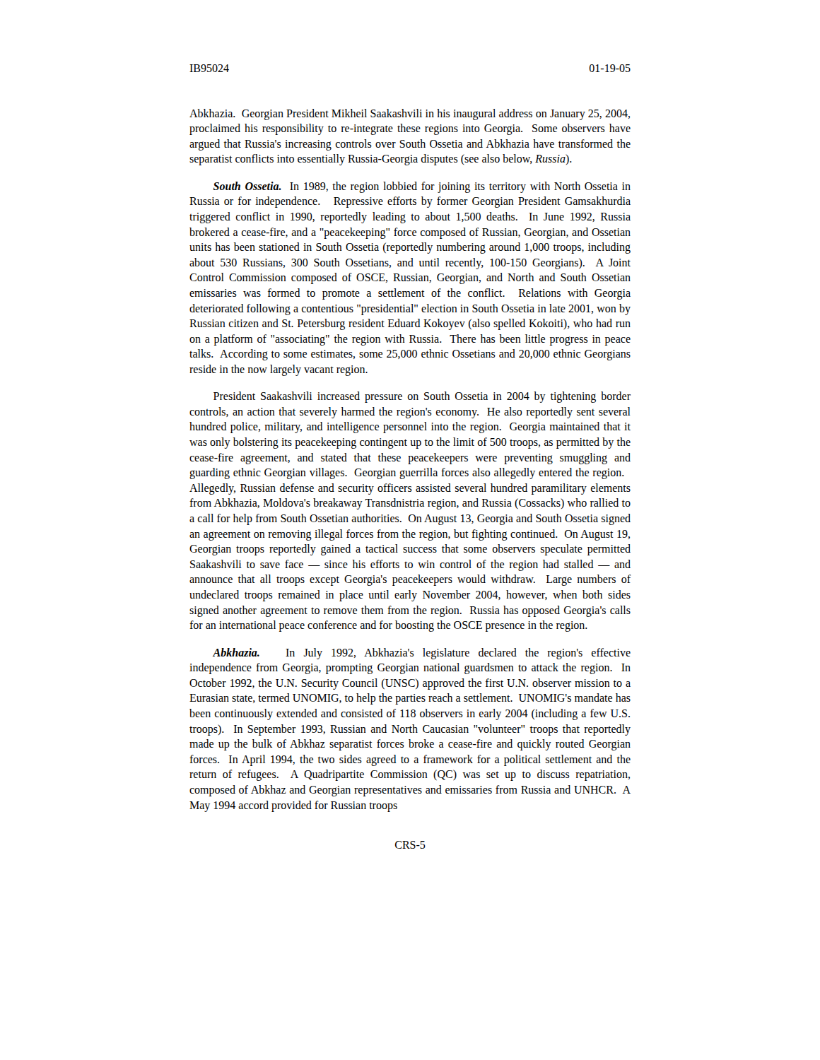IB95024
01-19-05
Abkhazia. Georgian President Mikheil Saakashvili in his inaugural address on January 25, 2004, proclaimed his responsibility to re-integrate these regions into Georgia. Some observers have argued that Russia's increasing controls over South Ossetia and Abkhazia have transformed the separatist conflicts into essentially Russia-Georgia disputes (see also below, Russia).
South Ossetia. In 1989, the region lobbied for joining its territory with North Ossetia in Russia or for independence. Repressive efforts by former Georgian President Gamsakhurdia triggered conflict in 1990, reportedly leading to about 1,500 deaths. In June 1992, Russia brokered a cease-fire, and a "peacekeeping" force composed of Russian, Georgian, and Ossetian units has been stationed in South Ossetia (reportedly numbering around 1,000 troops, including about 530 Russians, 300 South Ossetians, and until recently, 100-150 Georgians). A Joint Control Commission composed of OSCE, Russian, Georgian, and North and South Ossetian emissaries was formed to promote a settlement of the conflict. Relations with Georgia deteriorated following a contentious "presidential" election in South Ossetia in late 2001, won by Russian citizen and St. Petersburg resident Eduard Kokoyev (also spelled Kokoiti), who had run on a platform of "associating" the region with Russia. There has been little progress in peace talks. According to some estimates, some 25,000 ethnic Ossetians and 20,000 ethnic Georgians reside in the now largely vacant region.
President Saakashvili increased pressure on South Ossetia in 2004 by tightening border controls, an action that severely harmed the region's economy. He also reportedly sent several hundred police, military, and intelligence personnel into the region. Georgia maintained that it was only bolstering its peacekeeping contingent up to the limit of 500 troops, as permitted by the cease-fire agreement, and stated that these peacekeepers were preventing smuggling and guarding ethnic Georgian villages. Georgian guerrilla forces also allegedly entered the region. Allegedly, Russian defense and security officers assisted several hundred paramilitary elements from Abkhazia, Moldova's breakaway Transdnistria region, and Russia (Cossacks) who rallied to a call for help from South Ossetian authorities. On August 13, Georgia and South Ossetia signed an agreement on removing illegal forces from the region, but fighting continued. On August 19, Georgian troops reportedly gained a tactical success that some observers speculate permitted Saakashvili to save face — since his efforts to win control of the region had stalled — and announce that all troops except Georgia's peacekeepers would withdraw. Large numbers of undeclared troops remained in place until early November 2004, however, when both sides signed another agreement to remove them from the region. Russia has opposed Georgia's calls for an international peace conference and for boosting the OSCE presence in the region.
Abkhazia. In July 1992, Abkhazia's legislature declared the region's effective independence from Georgia, prompting Georgian national guardsmen to attack the region. In October 1992, the U.N. Security Council (UNSC) approved the first U.N. observer mission to a Eurasian state, termed UNOMIG, to help the parties reach a settlement. UNOMIG's mandate has been continuously extended and consisted of 118 observers in early 2004 (including a few U.S. troops). In September 1993, Russian and North Caucasian "volunteer" troops that reportedly made up the bulk of Abkhaz separatist forces broke a cease-fire and quickly routed Georgian forces. In April 1994, the two sides agreed to a framework for a political settlement and the return of refugees. A Quadripartite Commission (QC) was set up to discuss repatriation, composed of Abkhaz and Georgian representatives and emissaries from Russia and UNHCR. A May 1994 accord provided for Russian troops
CRS-5